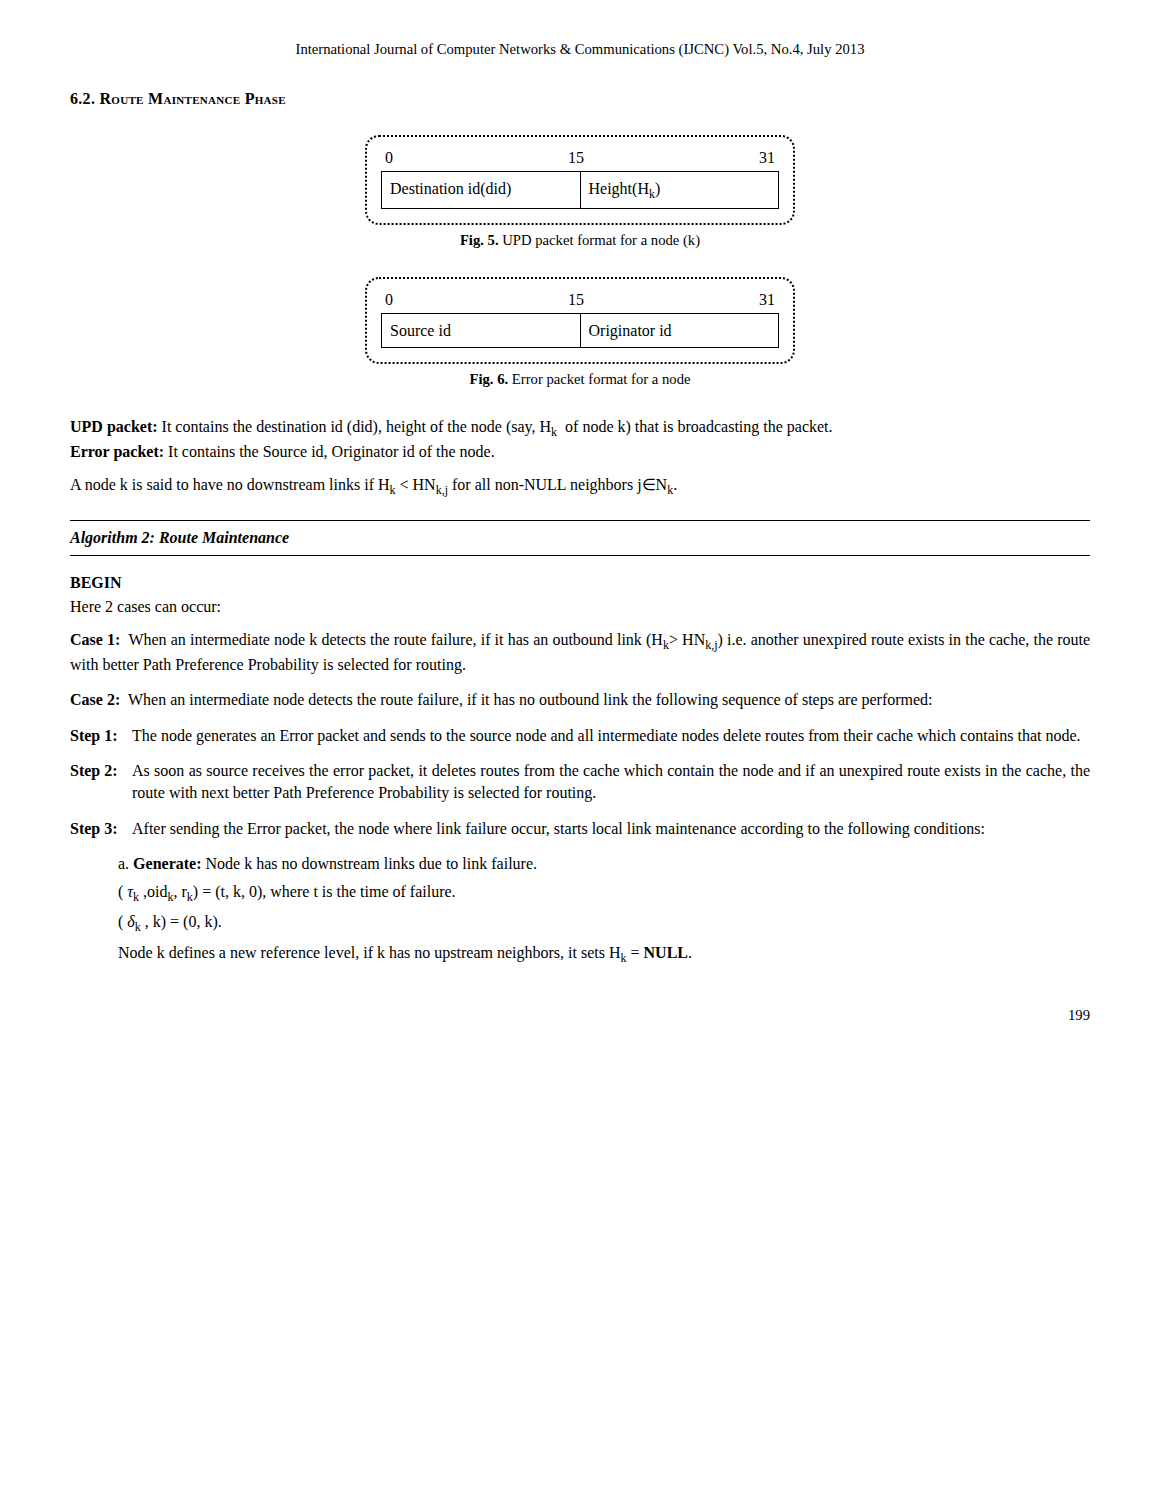International Journal of Computer Networks & Communications (IJCNC) Vol.5, No.4, July 2013
6.2. Route Maintenance Phase
0 15 31
Destination id(did)
Height(Hk)
Fig. 5. UPD packet format for a node (k)
0 15 31
Source id
Originator id
Fig. 6. Error packet format for a node
UPD packet: It contains the destination id (did), height of the node (say, Hk of node k) that is broadcasting the packet.
Error packet: It contains the Source id, Originator id of the node.
A node k is said to have no downstream links if Hk < HNk,j for all non-NULL neighbors j∈Nk.
Algorithm 2: Route Maintenance
BEGIN
Here 2 cases can occur:
Case 1: When an intermediate node k detects the route failure, if it has an outbound link (Hk> HNk,j) i.e. another unexpired route exists in the cache, the route with better Path Preference Probability is selected for routing.
Case 2: When an intermediate node detects the route failure, if it has no outbound link the following sequence of steps are performed:
Step 1:
The node generates an Error packet and sends to the source node and all intermediate nodes delete routes from their cache which contains that node.
Step 2:
As soon as source receives the error packet, it deletes routes from the cache which contain the node and if an unexpired route exists in the cache, the route with next better Path Preference Probability is selected for routing.
Step 3:
After sending the Error packet, the node where link failure occur, starts local link maintenance according to the following conditions:
a. Generate: Node k has no downstream links due to link failure.
( τk ,oidk, rk) = (t, k, 0), where t is the time of failure.
( δk , k) = (0, k).
Node k defines a new reference level, if k has no upstream neighbors, it sets Hk = NULL.
199